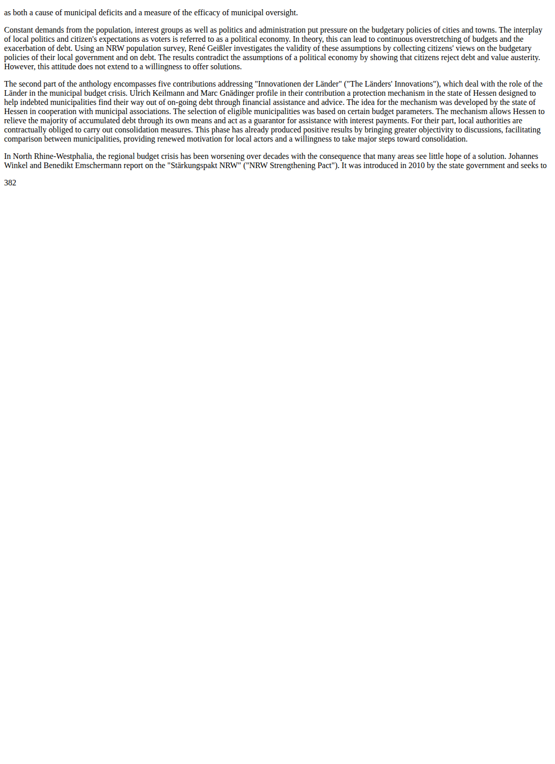as both a cause of municipal deficits and a measure of the efficacy of municipal oversight.
Constant demands from the population, interest groups as well as politics and administration put pressure on the budgetary policies of cities and towns. The interplay of local politics and citizen's expectations as voters is referred to as a political economy. In theory, this can lead to continuous overstretching of budgets and the exacerbation of debt. Using an NRW population survey, René Geißler investigates the validity of these assumptions by collecting citizens' views on the budgetary policies of their local government and on debt. The results contradict the assumptions of a political economy by showing that citizens reject debt and value austerity. However, this attitude does not extend to a willingness to offer solutions.
The second part of the anthology encompasses five contributions addressing "Innovationen der Länder" ("The Länders' Innovations"), which deal with the role of the Länder in the municipal budget crisis. Ulrich Keilmann and Marc Gnädinger profile in their contribution a protection mechanism in the state of Hessen designed to help indebted municipalities find their way out of on-going debt through financial assistance and advice. The idea for the mechanism was developed by the state of Hessen in cooperation with municipal associations. The selection of eligible municipalities was based on certain budget parameters. The mechanism allows Hessen to relieve the majority of accumulated debt through its own means and act as a guarantor for assistance with interest payments. For their part, local authorities are contractually obliged to carry out consolidation measures. This phase has already produced positive results by bringing greater objectivity to discussions, facilitating comparison between municipalities, providing renewed motivation for local actors and a willingness to take major steps toward consolidation.
In North Rhine-Westphalia, the regional budget crisis has been worsening over decades with the consequence that many areas see little hope of a solution. Johannes Winkel and Benedikt Emschermann report on the "Stärkungspakt NRW" ("NRW Strengthening Pact"). It was introduced in 2010 by the state government and seeks to
382